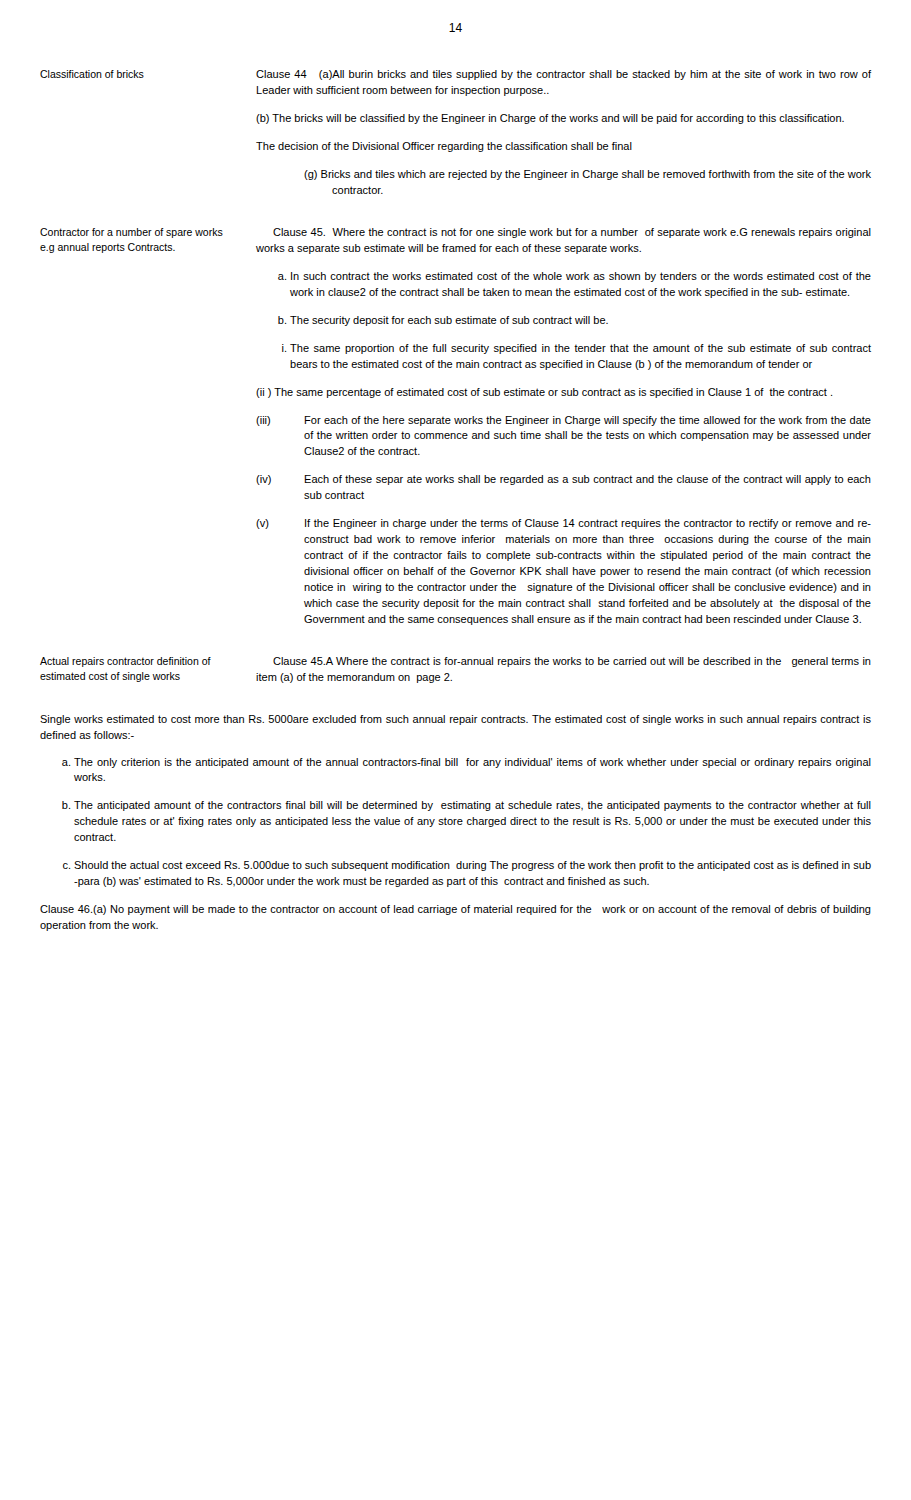14
Classification of bricks
Clause 44 (a)All burin bricks and tiles supplied by the contractor shall be stacked by him at the site of work in two row of Leader with sufficient room between for inspection purpose..
(b) The bricks will be classified by the Engineer in Charge of the works and will be paid for according to this classification.
The decision of the Divisional Officer regarding the classification shall be final
(g) Bricks and tiles which are rejected by the Engineer in Charge shall be removed forthwith from the site of the work contractor.
Contractor for a number of spare works e.g annual reports Contracts.
Clause 45. Where the contract is not for one single work but for a number of separate work e.G renewals repairs original works a separate sub estimate will be framed for each of these separate works.
In such contract the works estimated cost of the whole work as shown by tenders or the words estimated cost of the work in clause2 of the contract shall be taken to mean the estimated cost of the work specified in the sub- estimate.
The security deposit for each sub estimate of sub contract will be.
The same proportion of the full security specified in the tender that the amount of the sub estimate of sub contract bears to the estimated cost of the main contract as specified in Clause (b ) of the memorandum of tender or
(ii ) The same percentage of estimated cost of sub estimate or sub contract as is specified in Clause 1 of the contract .
(iii) For each of the here separate works the Engineer in Charge will specify the time allowed for the work from the date of the written order to commence and such time shall be the tests on which compensation may be assessed under Clause2 of the contract.
(iv) Each of these separ ate works shall be regarded as a sub contract and the clause of the contract will apply to each sub contract
(v) If the Engineer in charge under the terms of Clause 14 contract requires the contractor to rectify or remove and re- construct bad work to remove inferior materials on more than three occasions during the course of the main contract of if the contractor fails to complete sub-contracts within the stipulated period of the main contract the divisional officer on behalf of the Governor KPK shall have power to resend the main contract (of which recession notice in wiring to the contractor under the signature of the Divisional officer shall be conclusive evidence) and in which case the security deposit for the main contract shall stand forfeited and be absolutely at the disposal of the Government and the same consequences shall ensure as if the main contract had been rescinded under Clause 3.
Actual repairs contractor definition of estimated cost of single works
Clause 45.A Where the contract is for-annual repairs the works to be carried out will be described in the general terms in item (a) of the memorandum on page 2.
Single works estimated to cost more than Rs. 5000are excluded from such annual repair contracts. The estimated cost of single works in such annual repairs contract is defined as follows:-
The only criterion is the anticipated amount of the annual contractors-final bill for any individual' items of work whether under special or ordinary repairs original works.
The anticipated amount of the contractors final bill will be determined by estimating at schedule rates, the anticipated payments to the contractor whether at full schedule rates or at' fixing rates only as anticipated less the value of any store charged direct to the result is Rs. 5,000 or under the must be executed under this contract.
Should the actual cost exceed Rs. 5.000due to such subsequent modification during The progress of the work then profit to the anticipated cost as is defined in sub -para (b) was' estimated to Rs. 5,000or under the work must be regarded as part of this contract and finished as such.
Clause 46.(a) No payment will be made to the contractor on account of lead carriage of material required for the work or on account of the removal of debris of building operation from the work.